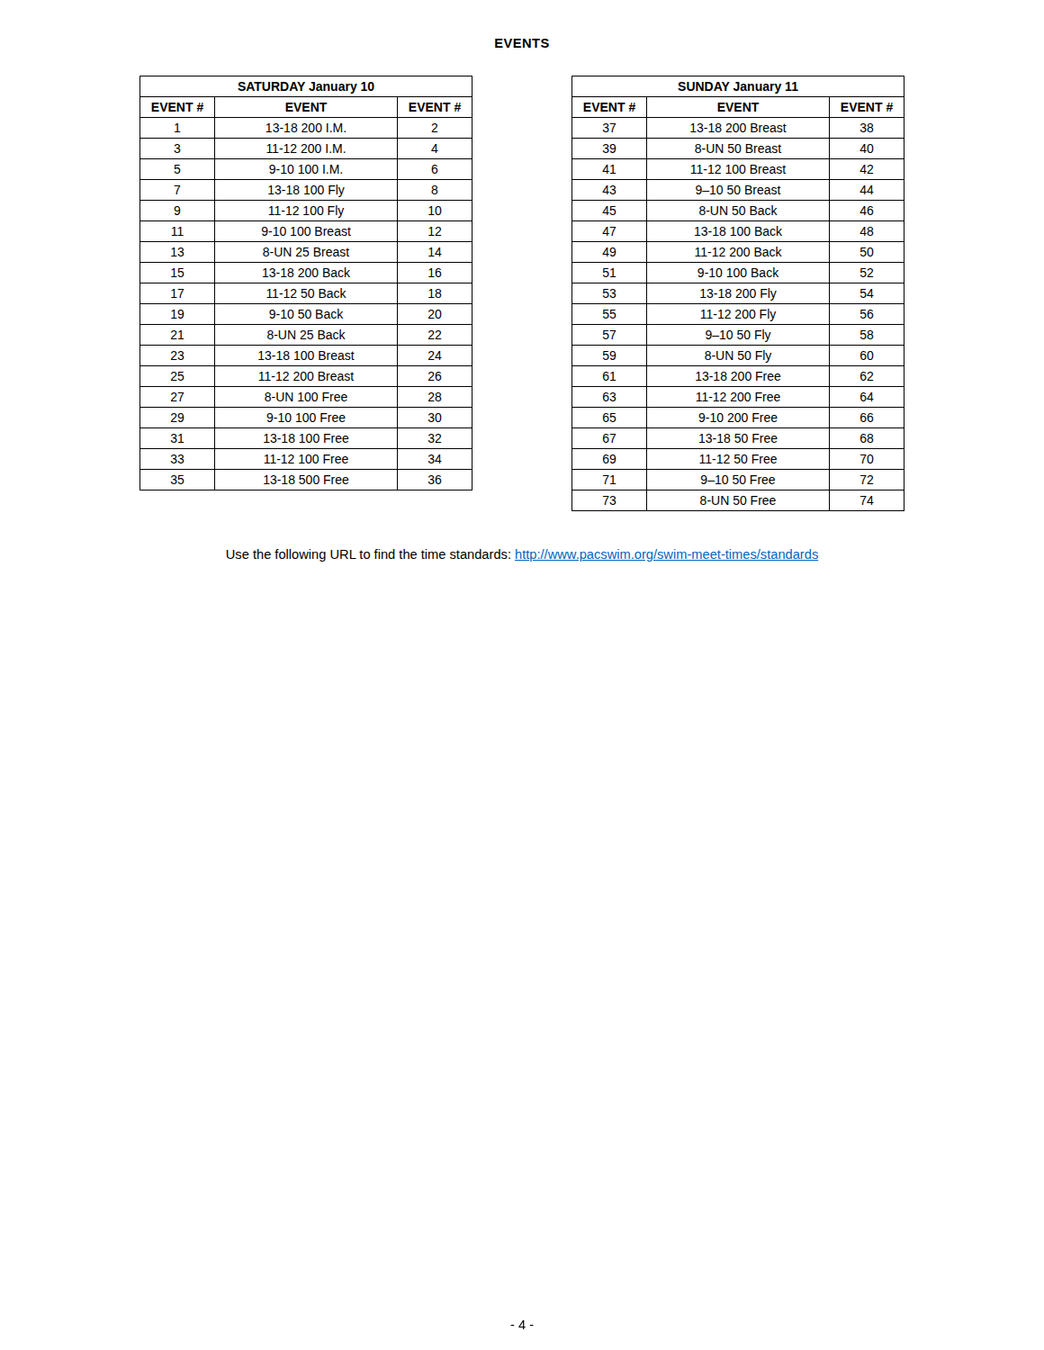EVENTS
SATURDAY January 10
| EVENT # | EVENT | EVENT # |
| --- | --- | --- |
| 1 | 13-18 200 I.M. | 2 |
| 3 | 11-12 200 I.M. | 4 |
| 5 | 9-10 100 I.M. | 6 |
| 7 | 13-18 100 Fly | 8 |
| 9 | 11-12 100 Fly | 10 |
| 11 | 9-10 100 Breast | 12 |
| 13 | 8-UN 25 Breast | 14 |
| 15 | 13-18 200 Back | 16 |
| 17 | 11-12 50 Back | 18 |
| 19 | 9-10 50 Back | 20 |
| 21 | 8-UN 25 Back | 22 |
| 23 | 13-18 100 Breast | 24 |
| 25 | 11-12 200 Breast | 26 |
| 27 | 8-UN 100 Free | 28 |
| 29 | 9-10 100 Free | 30 |
| 31 | 13-18 100 Free | 32 |
| 33 | 11-12 100 Free | 34 |
| 35 | 13-18 500 Free | 36 |
SUNDAY January 11
| EVENT # | EVENT | EVENT # |
| --- | --- | --- |
| 37 | 13-18 200 Breast | 38 |
| 39 | 8-UN 50 Breast | 40 |
| 41 | 11-12 100 Breast | 42 |
| 43 | 9–10 50 Breast | 44 |
| 45 | 8-UN 50 Back | 46 |
| 47 | 13-18 100 Back | 48 |
| 49 | 11-12 200 Back | 50 |
| 51 | 9-10 100 Back | 52 |
| 53 | 13-18 200 Fly | 54 |
| 55 | 11-12 200 Fly | 56 |
| 57 | 9–10 50 Fly | 58 |
| 59 | 8-UN 50 Fly | 60 |
| 61 | 13-18 200 Free | 62 |
| 63 | 11-12 200 Free | 64 |
| 65 | 9-10 200 Free | 66 |
| 67 | 13-18 50 Free | 68 |
| 69 | 11-12 50 Free | 70 |
| 71 | 9–10 50 Free | 72 |
| 73 | 8-UN 50 Free | 74 |
Use the following URL to find the time standards: http://www.pacswim.org/swim-meet-times/standards
- 4 -